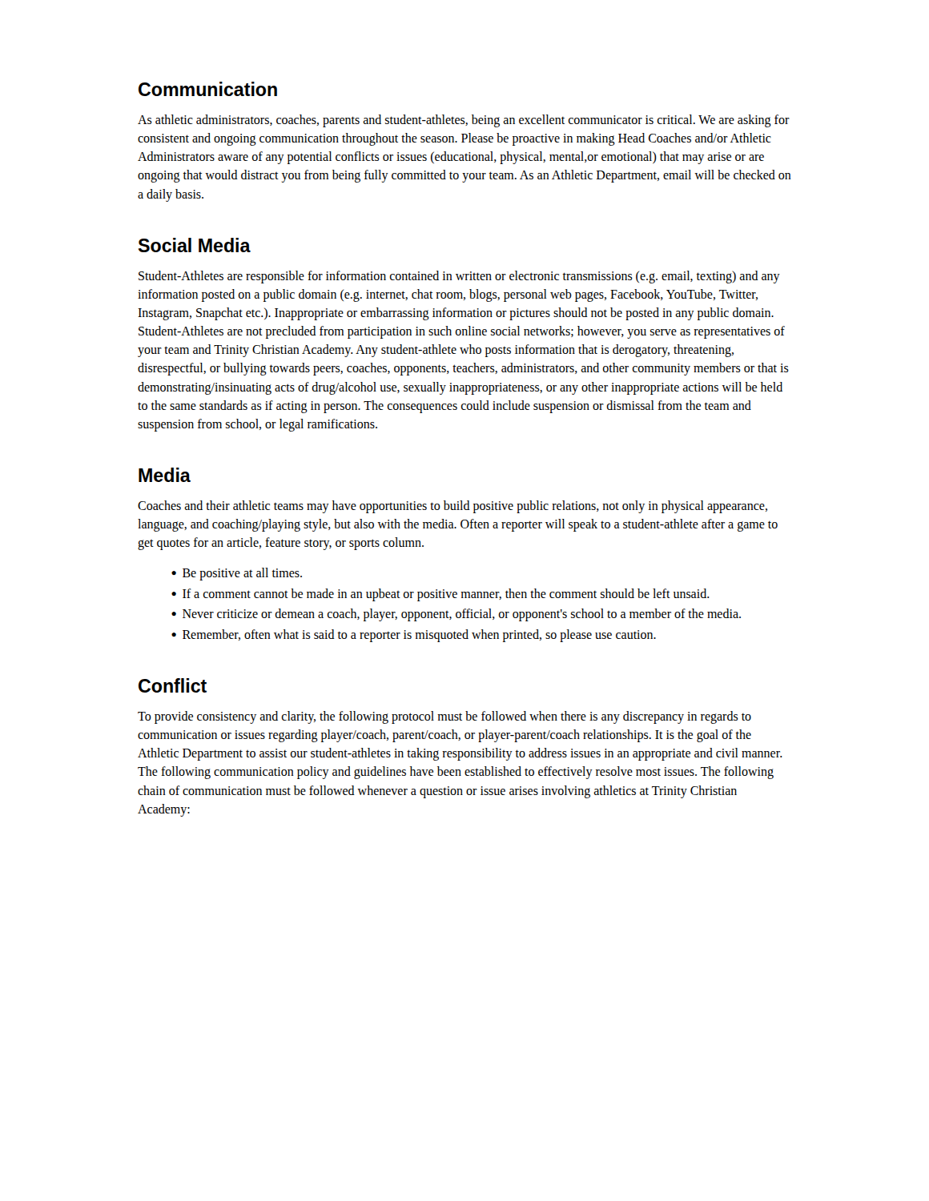Communication
As athletic administrators, coaches, parents and student-athletes, being an excellent communicator is critical. We are asking for consistent and ongoing communication throughout the season. Please be proactive in making Head Coaches and/or Athletic Administrators aware of any potential conflicts or issues (educational, physical, mental,or emotional) that may arise or are ongoing that would distract you from being fully committed to your team. As an Athletic Department, email will be checked on a daily basis.
Social Media
Student-Athletes are responsible for information contained in written or electronic transmissions (e.g. email, texting) and any information posted on a public domain (e.g. internet, chat room, blogs, personal web pages, Facebook, YouTube, Twitter, Instagram, Snapchat etc.). Inappropriate or embarrassing information or pictures should not be posted in any public domain. Student-Athletes are not precluded from participation in such online social networks; however, you serve as representatives of your team and Trinity Christian Academy. Any student-athlete who posts information that is derogatory, threatening, disrespectful, or bullying towards peers, coaches, opponents, teachers, administrators, and other community members or that is demonstrating/insinuating acts of drug/alcohol use, sexually inappropriateness, or any other inappropriate actions will be held to the same standards as if acting in person. The consequences could include suspension or dismissal from the team and suspension from school, or legal ramifications.
Media
Coaches and their athletic teams may have opportunities to build positive public relations, not only in physical appearance, language, and coaching/playing style, but also with the media. Often a reporter will speak to a student-athlete after a game to get quotes for an article, feature story, or sports column.
Be positive at all times.
If a comment cannot be made in an upbeat or positive manner, then the comment should be left unsaid.
Never criticize or demean a coach, player, opponent, official, or opponent's school to a member of the media.
Remember, often what is said to a reporter is misquoted when printed, so please use caution.
Conflict
To provide consistency and clarity, the following protocol must be followed when there is any discrepancy in regards to communication or issues regarding player/coach, parent/coach, or player-parent/coach relationships. It is the goal of the Athletic Department to assist our student-athletes in taking responsibility to address issues in an appropriate and civil manner. The following communication policy and guidelines have been established to effectively resolve most issues. The following chain of communication must be followed whenever a question or issue arises involving athletics at Trinity Christian Academy: